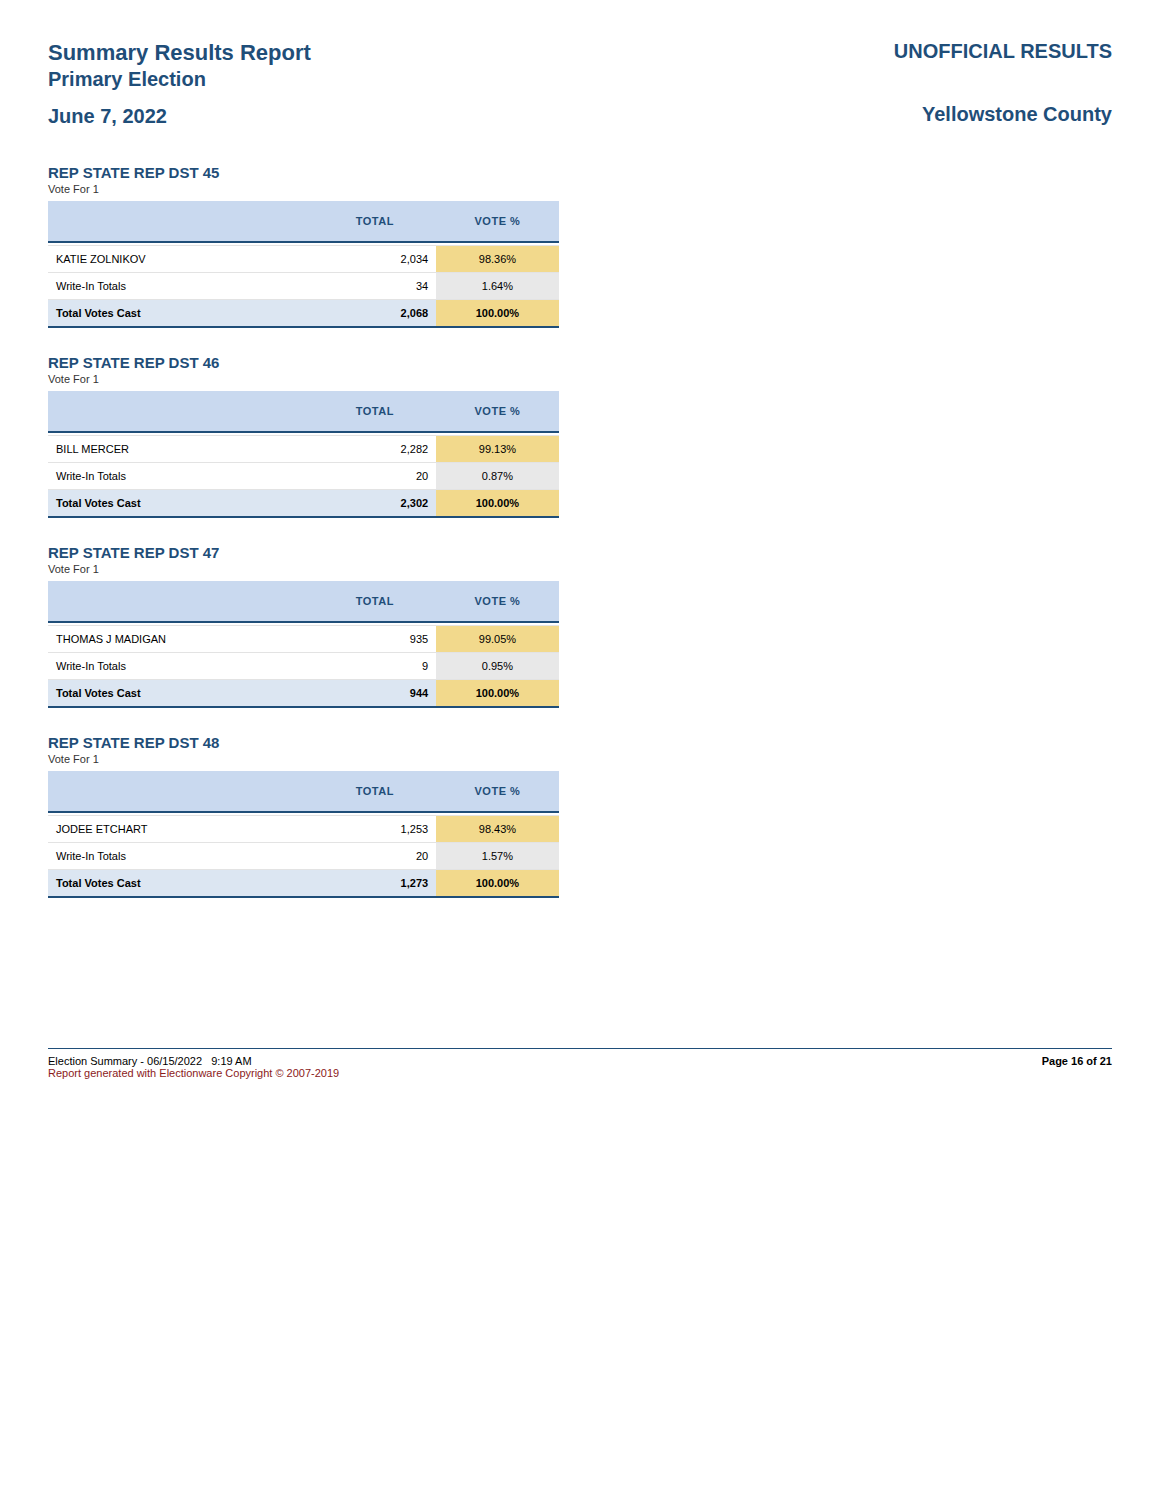Summary Results Report
Primary Election
June 7, 2022
UNOFFICIAL RESULTS
Yellowstone County
REP STATE REP DST 45
Vote For 1
| | TOTAL | VOTE % |
| --- | --- | --- |
| KATIE ZOLNIKOV | 2,034 | 98.36% |
| Write-In Totals | 34 | 1.64% |
| Total Votes Cast | 2,068 | 100.00% |
REP STATE REP DST 46
Vote For 1
| | TOTAL | VOTE % |
| --- | --- | --- |
| BILL MERCER | 2,282 | 99.13% |
| Write-In Totals | 20 | 0.87% |
| Total Votes Cast | 2,302 | 100.00% |
REP STATE REP DST 47
Vote For 1
| | TOTAL | VOTE % |
| --- | --- | --- |
| THOMAS J MADIGAN | 935 | 99.05% |
| Write-In Totals | 9 | 0.95% |
| Total Votes Cast | 944 | 100.00% |
REP STATE REP DST 48
Vote For 1
| | TOTAL | VOTE % |
| --- | --- | --- |
| JODEE ETCHART | 1,253 | 98.43% |
| Write-In Totals | 20 | 1.57% |
| Total Votes Cast | 1,273 | 100.00% |
Election Summary - 06/15/2022 9:19 AM
Report generated with Electionware Copyright © 2007-2019
Page 16 of 21